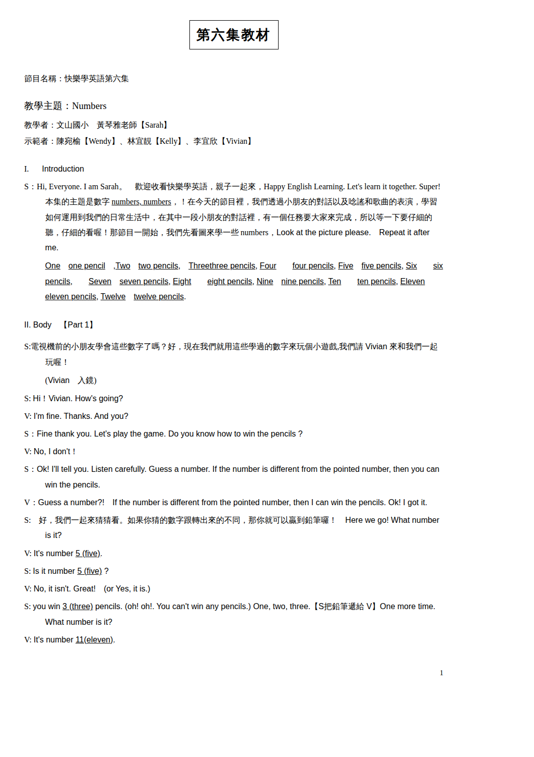第六集教材
節目名稱：快樂學英語第六集
教學主題：Numbers
教學者：文山國小　黃琴雅老師【Sarah】
示範者：陳宛榆【Wendy】、林宜靚【Kelly】、李宜欣【Vivian】
I. Introduction
S：Hi, Everyone. I am Sarah。　歡迎收看快樂學英語，親子一起來，Happy English Learning. Let's learn it together. Super! 本集的主題是數字 numbers, numbers，！在今天的節目裡，我們透過小朋友的對話以及唸謠和歌曲的表演，學習如何運用到我們的日常生活中，在其中一段小朋友的對話裡，有一個任務要大家來完成，所以等一下要仔細的聽，仔細的看喔！那節目一開始，我們先看圖來學一些 numbers，Look at the picture please.　Repeat it after me.
One　one pencil　,Two　two pencils,　Threethree pencils, Four　　four pencils, Five　five pencils, Six　　six pencils,　　Seven　seven pencils, Eight　　eight pencils, Nine　nine pencils, Ten　　ten pencils, Eleven　　eleven pencils, Twelve　twelve pencils.
II. Body　【Part 1】
S:電視機前的小朋友學會這些數字了嗎？好，現在我們就用這些學過的數字來玩個小遊戲,我們請 Vivian 來和我們一起玩喔！
(Vivian　入鏡)
S: Hi！Vivian. How's going?
V: I'm fine. Thanks. And you?
S：Fine thank you. Let's play the game. Do you know how to win the pencils ?
V: No, I don't！
S：Ok! I'll tell you. Listen carefully. Guess a number. If the number is different from the pointed number, then you can win the pencils.
V：Guess a number?!　If the number is different from the pointed number, then I can win the pencils. Ok! I got it.
S:　好，我們一起來猜猜看。如果你猜的數字跟轉出來的不同，那你就可以贏到鉛筆囉！　Here we go! What number is it?
V: It's number 5 (five).
S: Is it number 5 (five) ?
V: No, it isn't. Great!　(or Yes, it is.)
S: you win 3 (three) pencils. (oh! oh!. You can't win any pencils.) One, two, three.【S把鉛筆遞給 V】One more time. What number is it?
V: It's number 11(eleven).
1